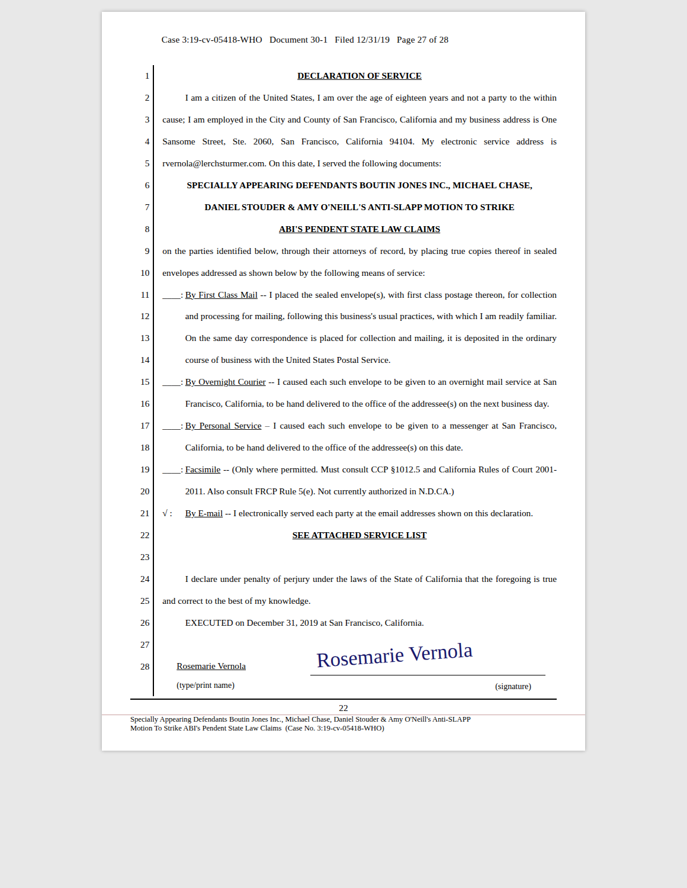Case 3:19-cv-05418-WHO Document 30-1 Filed 12/31/19 Page 27 of 28
1
2
3
4
5
6
7
8
9
10
11
12
13
14
15
16
17
18
19
20
21
22
23
24
25
26
27
28
DECLARATION OF SERVICE
I am a citizen of the United States, I am over the age of eighteen years and not a party to the within cause; I am employed in the City and County of San Francisco, California and my business address is One Sansome Street, Ste. 2060, San Francisco, California 94104. My electronic service address is rvernola@lerchsturmer.com. On this date, I served the following documents:
Specially Appearing Defendants Boutin Jones Inc., Michael Chase,
Daniel Stouder & Amy O'Neill's Anti-SLAPP Motion To Strike
ABI's Pendent State Law Claims
on the parties identified below, through their attorneys of record, by placing true copies thereof in sealed envelopes addressed as shown below by the following means of service:
____: By First Class Mail -- I placed the sealed envelope(s), with first class postage thereon, for collection and processing for mailing, following this business's usual practices, with which I am readily familiar. On the same day correspondence is placed for collection and mailing, it is deposited in the ordinary course of business with the United States Postal Service.
____: By Overnight Courier -- I caused each such envelope to be given to an overnight mail service at San Francisco, California, to be hand delivered to the office of the addressee(s) on the next business day.
____: By Personal Service – I caused each such envelope to be given to a messenger at San Francisco, California, to be hand delivered to the office of the addressee(s) on this date.
____: Facsimile -- (Only where permitted. Must consult CCP §1012.5 and California Rules of Court 2001-2011. Also consult FRCP Rule 5(e). Not currently authorized in N.D.CA.)
√ : By E-mail -- I electronically served each party at the email addresses shown on this declaration.
SEE ATTACHED SERVICE LIST
I declare under penalty of perjury under the laws of the State of California that the foregoing is true and correct to the best of my knowledge.
EXECUTED on December 31, 2019 at San Francisco, California.
Rosemarie Vernola
(type/print name)
(signature)
Rosemarie Vernola
22
Specially Appearing Defendants Boutin Jones Inc., Michael Chase, Daniel Stouder & Amy O'Neill's Anti-SLAPP
Motion To Strike ABI's Pendent State Law Claims (Case No. 3:19-cv-05418-WHO)